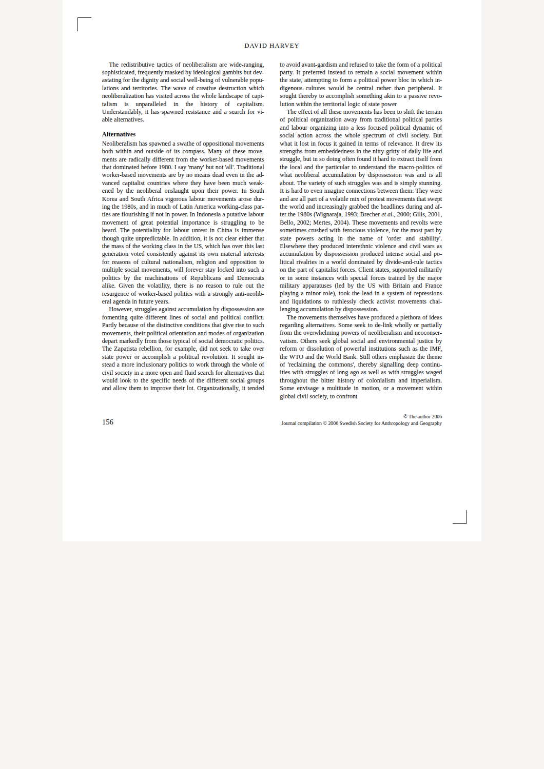DAVID HARVEY
The redistributive tactics of neoliberalism are wide-ranging, sophisticated, frequently masked by ideological gambits but devastating for the dignity and social well-being of vulnerable populations and territories. The wave of creative destruction which neoliberalization has visited across the whole landscape of capitalism is unparalleled in the history of capitalism. Understandably, it has spawned resistance and a search for viable alternatives.
Alternatives
Neoliberalism has spawned a swathe of oppositional movements both within and outside of its compass. Many of these movements are radically different from the worker-based movements that dominated before 1980. I say 'many' but not 'all'. Traditional worker-based movements are by no means dead even in the advanced capitalist countries where they have been much weakened by the neoliberal onslaught upon their power. In South Korea and South Africa vigorous labour movements arose during the 1980s, and in much of Latin America working-class parties are flourishing if not in power. In Indonesia a putative labour movement of great potential importance is struggling to be heard. The potentiality for labour unrest in China is immense though quite unpredictable. In addition, it is not clear either that the mass of the working class in the US, which has over this last generation voted consistently against its own material interests for reasons of cultural nationalism, religion and opposition to multiple social movements, will forever stay locked into such a politics by the machinations of Republicans and Democrats alike. Given the volatility, there is no reason to rule out the resurgence of worker-based politics with a strongly anti-neoliberal agenda in future years.
However, struggles against accumulation by dispossession are fomenting quite different lines of social and political conflict. Partly because of the distinctive conditions that give rise to such movements, their political orientation and modes of organization depart markedly from those typical of social democratic politics. The Zapatista rebellion, for example, did not seek to take over state power or accomplish a political revolution. It sought instead a more inclusionary politics to work through the whole of civil society in a more open and fluid search for alternatives that would look to the specific needs of the different social groups and allow them to improve their lot. Organizationally, it tended to avoid avant-gardism and refused to take the form of a political party. It preferred instead to remain a social movement within the state, attempting to form a political power bloc in which indigenous cultures would be central rather than peripheral. It sought thereby to accomplish something akin to a passive revolution within the territorial logic of state power
The effect of all these movements has been to shift the terrain of political organization away from traditional political parties and labour organizing into a less focused political dynamic of social action across the whole spectrum of civil society. But what it lost in focus it gained in terms of relevance. It drew its strengths from embeddedness in the nitty-gritty of daily life and struggle, but in so doing often found it hard to extract itself from the local and the particular to understand the macro-politics of what neoliberal accumulation by dispossession was and is all about. The variety of such struggles was and is simply stunning. It is hard to even imagine connections between them. They were and are all part of a volatile mix of protest movements that swept the world and increasingly grabbed the headlines during and after the 1980s (Wignaraja, 1993; Brecher et al., 2000; Gills, 2001, Bello, 2002; Mertes, 2004). These movements and revolts were sometimes crushed with ferocious violence, for the most part by state powers acting in the name of 'order and stability'. Elsewhere they produced interethnic violence and civil wars as accumulation by dispossession produced intense social and political rivalries in a world dominated by divide-and-rule tactics on the part of capitalist forces. Client states, supported militarily or in some instances with special forces trained by the major military apparatuses (led by the US with Britain and France playing a minor role), took the lead in a system of repressions and liquidations to ruthlessly check activist movements challenging accumulation by dispossession.
The movements themselves have produced a plethora of ideas regarding alternatives. Some seek to de-link wholly or partially from the overwhelming powers of neoliberalism and neoconservatism. Others seek global social and environmental justice by reform or dissolution of powerful institutions such as the IMF, the WTO and the World Bank. Still others emphasize the theme of 'reclaiming the commons', thereby signalling deep continuities with struggles of long ago as well as with struggles waged throughout the bitter history of colonialism and imperialism. Some envisage a multitude in motion, or a movement within global civil society, to confront
156
© The author 2006
Journal compilation © 2006 Swedish Society for Anthropology and Geography